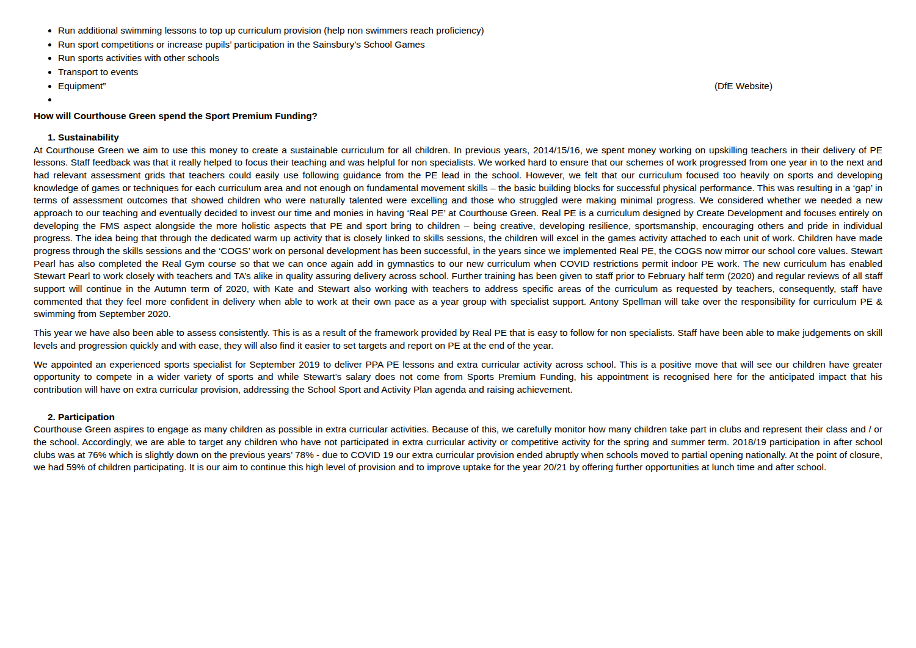Run additional swimming lessons to top up curriculum provision (help non swimmers reach proficiency)
Run sport competitions or increase pupils’ participation in the Sainsbury’s School Games
Run sports activities with other schools
Transport to events
Equipment” (DfE Website)
How will Courthouse Green spend the Sport Premium Funding?
Sustainability
At Courthouse Green we aim to use this money to create a sustainable curriculum for all children. In previous years, 2014/15/16, we spent money working on upskilling teachers in their delivery of PE lessons. Staff feedback was that it really helped to focus their teaching and was helpful for non specialists. We worked hard to ensure that our schemes of work progressed from one year in to the next and had relevant assessment grids that teachers could easily use following guidance from the PE lead in the school. However, we felt that our curriculum focused too heavily on sports and developing knowledge of games or techniques for each curriculum area and not enough on fundamental movement skills – the basic building blocks for successful physical performance. This was resulting in a ‘gap’ in terms of assessment outcomes that showed children who were naturally talented were excelling and those who struggled were making minimal progress. We considered whether we needed a new approach to our teaching and eventually decided to invest our time and monies in having ‘Real PE’ at Courthouse Green. Real PE is a curriculum designed by Create Development and focuses entirely on developing the FMS aspect alongside the more holistic aspects that PE and sport bring to children – being creative, developing resilience, sportsmanship, encouraging others and pride in individual progress. The idea being that through the dedicated warm up activity that is closely linked to skills sessions, the children will excel in the games activity attached to each unit of work. Children have made progress through the skills sessions and the ‘COGS’ work on personal development has been successful, in the years since we implemented Real PE, the COGS now mirror our school core values. Stewart Pearl has also completed the Real Gym course so that we can once again add in gymnastics to our new curriculum when COVID restrictions permit indoor PE work. The new curriculum has enabled Stewart Pearl to work closely with teachers and TA’s alike in quality assuring delivery across school. Further training has been given to staff prior to February half term (2020) and regular reviews of all staff support will continue in the Autumn term of 2020, with Kate and Stewart also working with teachers to address specific areas of the curriculum as requested by teachers, consequently, staff have commented that they feel more confident in delivery when able to work at their own pace as a year group with specialist support. Antony Spellman will take over the responsibility for curriculum PE & swimming from September 2020.
This year we have also been able to assess consistently. This is as a result of the framework provided by Real PE that is easy to follow for non specialists. Staff have been able to make judgements on skill levels and progression quickly and with ease, they will also find it easier to set targets and report on PE at the end of the year.
We appointed an experienced sports specialist for September 2019 to deliver PPA PE lessons and extra curricular activity across school. This is a positive move that will see our children have greater opportunity to compete in a wider variety of sports and while Stewart’s salary does not come from Sports Premium Funding, his appointment is recognised here for the anticipated impact that his contribution will have on extra curricular provision, addressing the School Sport and Activity Plan agenda and raising achievement.
Participation
Courthouse Green aspires to engage as many children as possible in extra curricular activities. Because of this, we carefully monitor how many children take part in clubs and represent their class and / or the school. Accordingly, we are able to target any children who have not participated in extra curricular activity or competitive activity for the spring and summer term. 2018/19 participation in after school clubs was at 76% which is slightly down on the previous years’ 78% - due to COVID 19 our extra curricular provision ended abruptly when schools moved to partial opening nationally. At the point of closure, we had 59% of children participating. It is our aim to continue this high level of provision and to improve uptake for the year 20/21 by offering further opportunities at lunch time and after school.